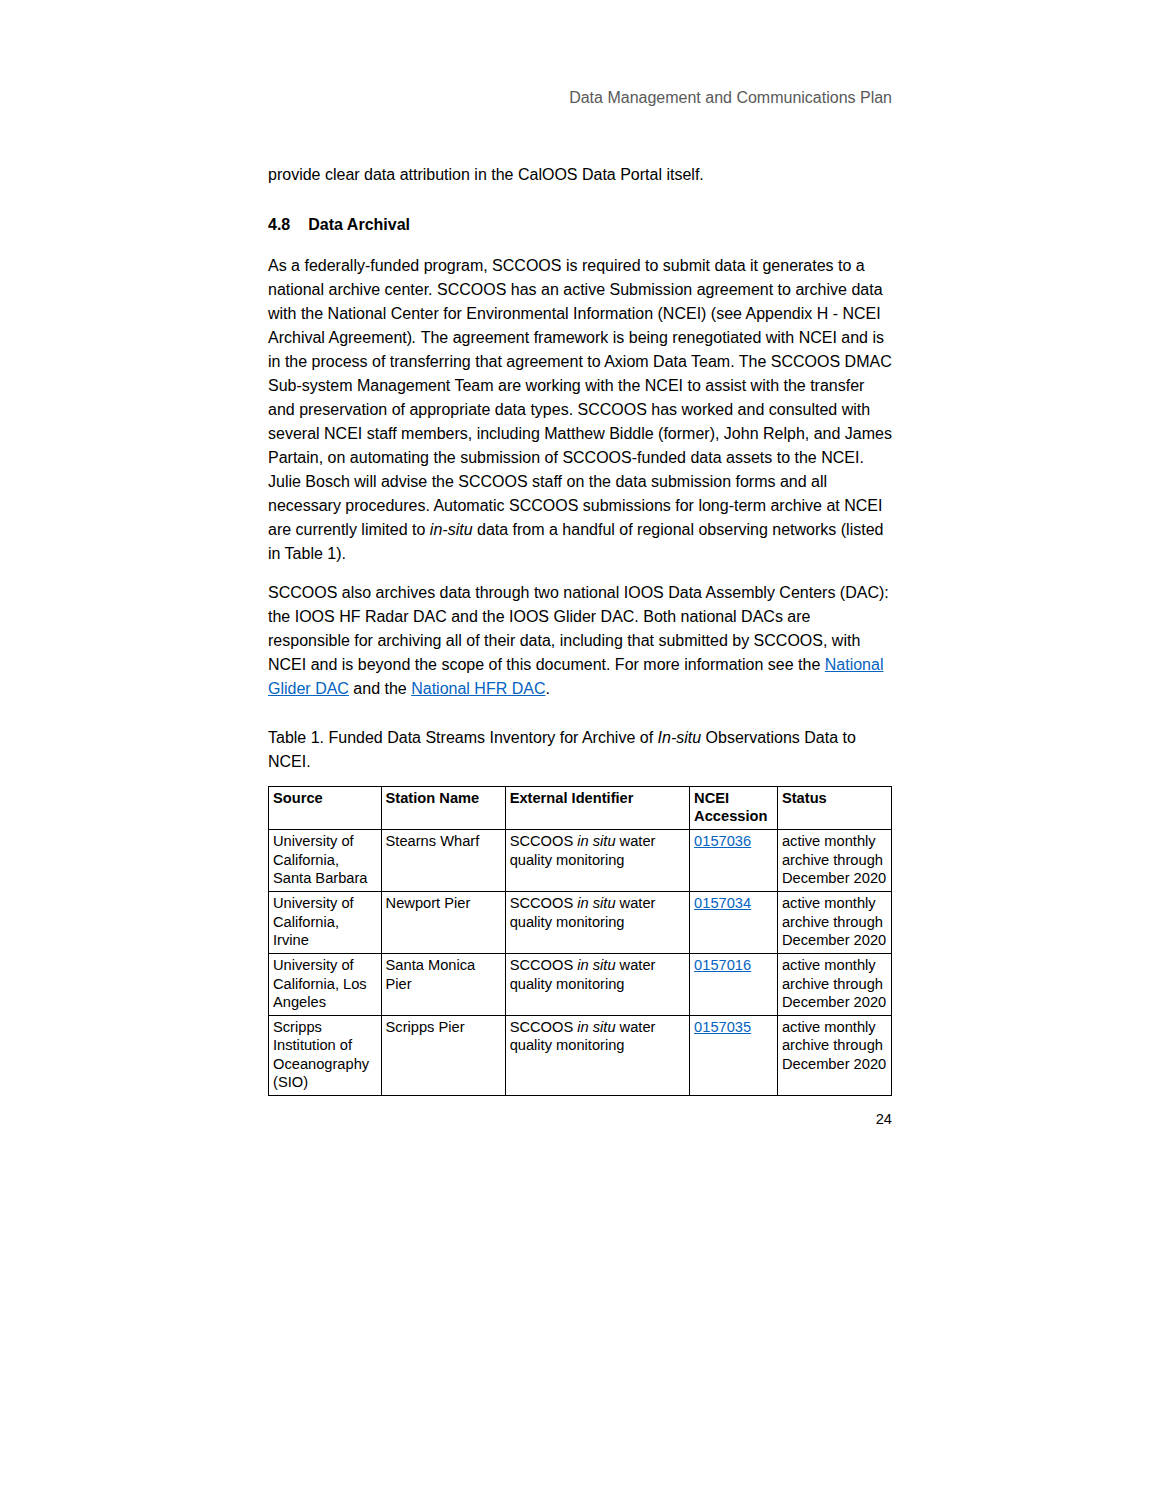Data Management and Communications Plan
provide clear data attribution in the CalOOS Data Portal itself.
4.8 Data Archival
As a federally-funded program, SCCOOS is required to submit data it generates to a national archive center. SCCOOS has an active Submission agreement to archive data with the National Center for Environmental Information (NCEI) (see Appendix H - NCEI Archival Agreement). The agreement framework is being renegotiated with NCEI and is in the process of transferring that agreement to Axiom Data Team. The SCCOOS DMAC Sub-system Management Team are working with the NCEI to assist with the transfer and preservation of appropriate data types. SCCOOS has worked and consulted with several NCEI staff members, including Matthew Biddle (former), John Relph, and James Partain, on automating the submission of SCCOOS-funded data assets to the NCEI. Julie Bosch will advise the SCCOOS staff on the data submission forms and all necessary procedures. Automatic SCCOOS submissions for long-term archive at NCEI are currently limited to in-situ data from a handful of regional observing networks (listed in Table 1).
SCCOOS also archives data through two national IOOS Data Assembly Centers (DAC): the IOOS HF Radar DAC and the IOOS Glider DAC. Both national DACs are responsible for archiving all of their data, including that submitted by SCCOOS, with NCEI and is beyond the scope of this document. For more information see the National Glider DAC and the National HFR DAC.
Table 1. Funded Data Streams Inventory for Archive of In-situ Observations Data to NCEI.
| Source | Station Name | External Identifier | NCEI Accession | Status |
| --- | --- | --- | --- | --- |
| University of California, Santa Barbara | Stearns Wharf | SCCOOS in situ water quality monitoring | 0157036 | active monthly archive through December 2020 |
| University of California, Irvine | Newport Pier | SCCOOS in situ water quality monitoring | 0157034 | active monthly archive through December 2020 |
| University of California, Los Angeles | Santa Monica Pier | SCCOOS in situ water quality monitoring | 0157016 | active monthly archive through December 2020 |
| Scripps Institution of Oceanography (SIO) | Scripps Pier | SCCOOS in situ water quality monitoring | 0157035 | active monthly archive through December 2020 |
24